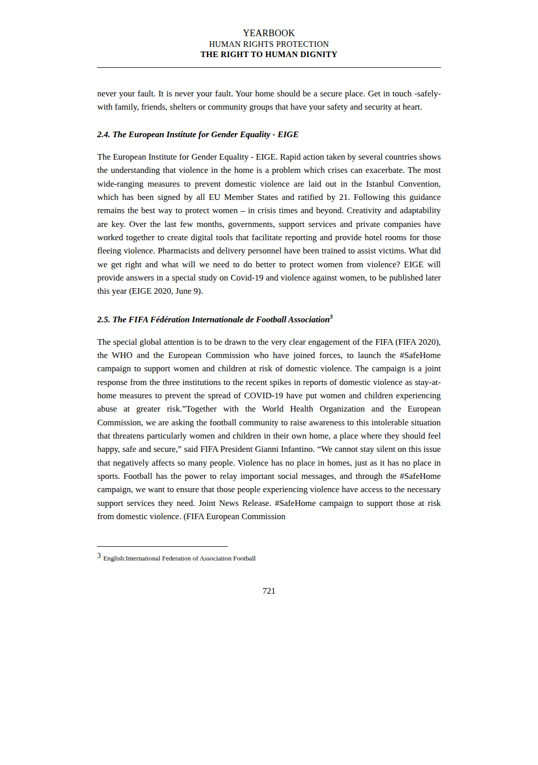YEARBOOK
HUMAN RIGHTS PROTECTION
THE RIGHT TO HUMAN DIGNITY
never your fault. It is never your fault. Your home should be a secure place. Get in touch -safely- with family, friends, shelters or community groups that have your safety and security at heart.
2.4. The European Institute for Gender Equality - EIGE
The European Institute for Gender Equality - EIGE. Rapid action taken by several countries shows the understanding that violence in the home is a problem which crises can exacerbate. The most wide-ranging measures to prevent domestic violence are laid out in the Istanbul Convention, which has been signed by all EU Member States and ratified by 21. Following this guidance remains the best way to protect women – in crisis times and beyond. Creativity and adaptability are key. Over the last few months, governments, support services and private companies have worked together to create digital tools that facilitate reporting and provide hotel rooms for those fleeing violence. Pharmacists and delivery personnel have been trained to assist victims. What did we get right and what will we need to do better to protect women from violence? EIGE will provide answers in a special study on Covid-19 and violence against women, to be published later this year (EIGE 2020, June 9).
2.5. The FIFA Fédération Internationale de Football Association3
The special global attention is to be drawn to the very clear engagement of the FIFA (FIFA 2020), the WHO and the European Commission who have joined forces, to launch the #SafeHome campaign to support women and children at risk of domestic violence. The campaign is a joint response from the three institutions to the recent spikes in reports of domestic violence as stay-at-home measures to prevent the spread of COVID-19 have put women and children experiencing abuse at greater risk.”Together with the World Health Organization and the European Commission, we are asking the football community to raise awareness to this intolerable situation that threatens particularly women and children in their own home, a place where they should feel happy, safe and secure,” said FIFA President Gianni Infantino. “We cannot stay silent on this issue that negatively affects so many people. Violence has no place in homes, just as it has no place in sports. Football has the power to relay important social messages, and through the #SafeHome campaign, we want to ensure that those people experiencing violence have access to the necessary support services they need. Joint News Release. #SafeHome campaign to support those at risk from domestic violence. (FIFA European Commission
3 English:International Federation of Association Football
721